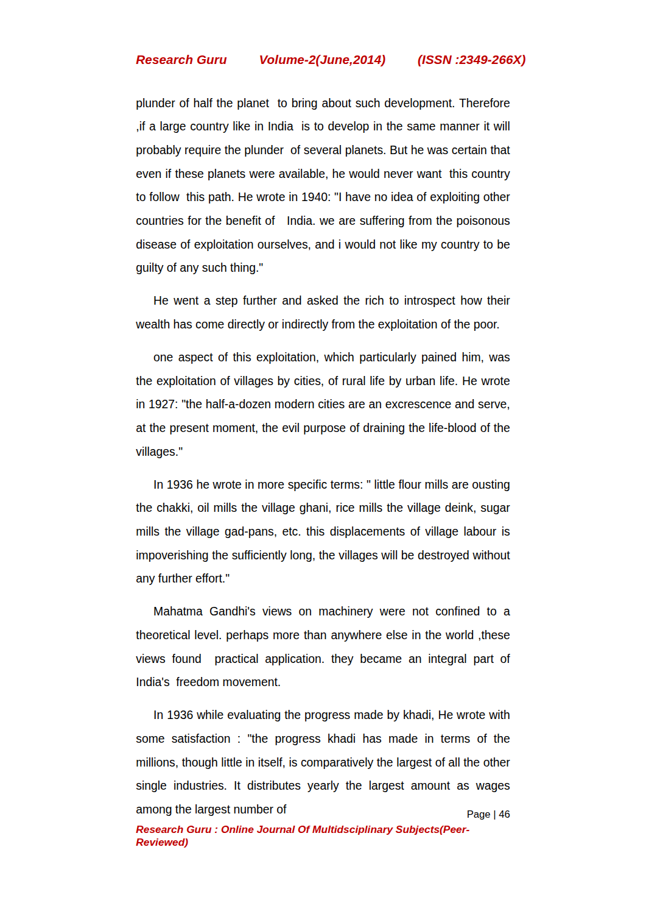Research Guru Volume-2(June,2014) (ISSN :2349-266X)
plunder of half the planet to bring about such development. Therefore ,if a large country like in India is to develop in the same manner it will probably require the plunder of several planets. But he was certain that even if these planets were available, he would never want this country to follow this path. He wrote in 1940: "I have no idea of exploiting other countries for the benefit of India. we are suffering from the poisonous disease of exploitation ourselves, and i would not like my country to be guilty of any such thing."
He went a step further and asked the rich to introspect how their wealth has come directly or indirectly from the exploitation of the poor.
one aspect of this exploitation, which particularly pained him, was the exploitation of villages by cities, of rural life by urban life. He wrote in 1927: "the half-a-dozen modern cities are an excrescence and serve, at the present moment, the evil purpose of draining the life-blood of the villages."
In 1936 he wrote in more specific terms: " little flour mills are ousting the chakki, oil mills the village ghani, rice mills the village deink, sugar mills the village gad-pans, etc. this displacements of village labour is impoverishing the sufficiently long, the villages will be destroyed without any further effort."
Mahatma Gandhi's views on machinery were not confined to a theoretical level. perhaps more than anywhere else in the world ,these views found practical application. they became an integral part of India's freedom movement.
In 1936 while evaluating the progress made by khadi, He wrote with some satisfaction : "the progress khadi has made in terms of the millions, though little in itself, is comparatively the largest of all the other single industries. It distributes yearly the largest amount as wages among the largest number of
Page | 46
Research Guru : Online Journal Of Multidsciplinary Subjects(Peer-Reviewed)